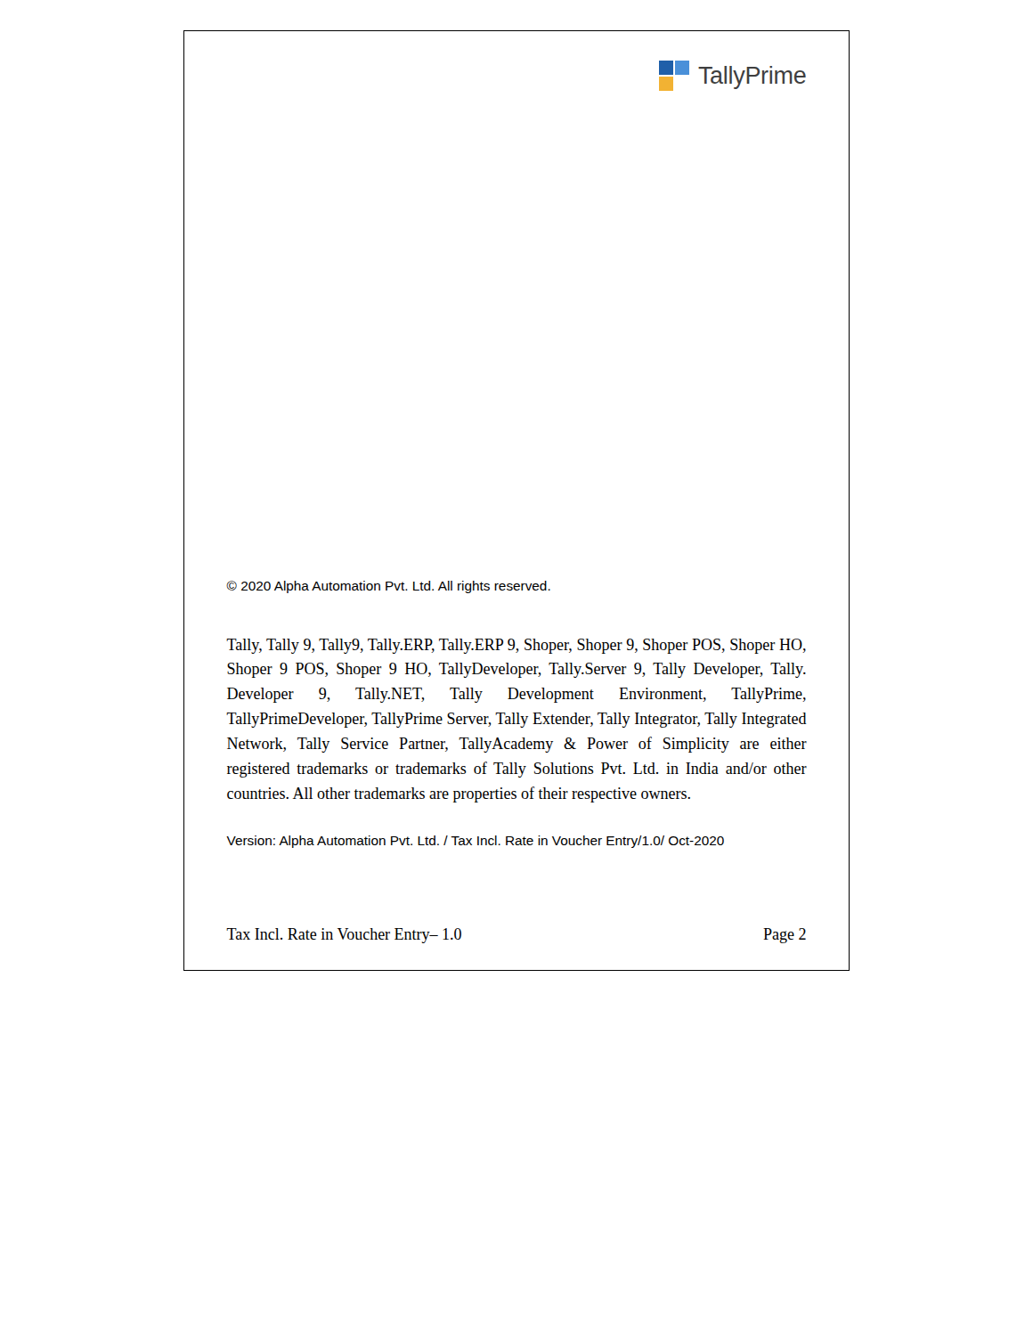TallyPrime
© 2020 Alpha Automation Pvt. Ltd. All rights reserved.
Tally, Tally 9, Tally9, Tally.ERP, Tally.ERP 9, Shoper, Shoper 9, Shoper POS, Shoper HO, Shoper 9 POS, Shoper 9 HO, TallyDeveloper, Tally.Server 9, Tally Developer, Tally. Developer 9, Tally.NET, Tally Development Environment, TallyPrime, TallyPrimeDeveloper, TallyPrime Server, Tally Extender, Tally Integrator, Tally Integrated Network, Tally Service Partner, TallyAcademy & Power of Simplicity are either registered trademarks or trademarks of Tally Solutions Pvt. Ltd. in India and/or other countries. All other trademarks are properties of their respective owners.
Version: Alpha Automation Pvt. Ltd. / Tax Incl. Rate in Voucher Entry/1.0/ Oct-2020
Tax Incl. Rate in Voucher Entry– 1.0
Page 2